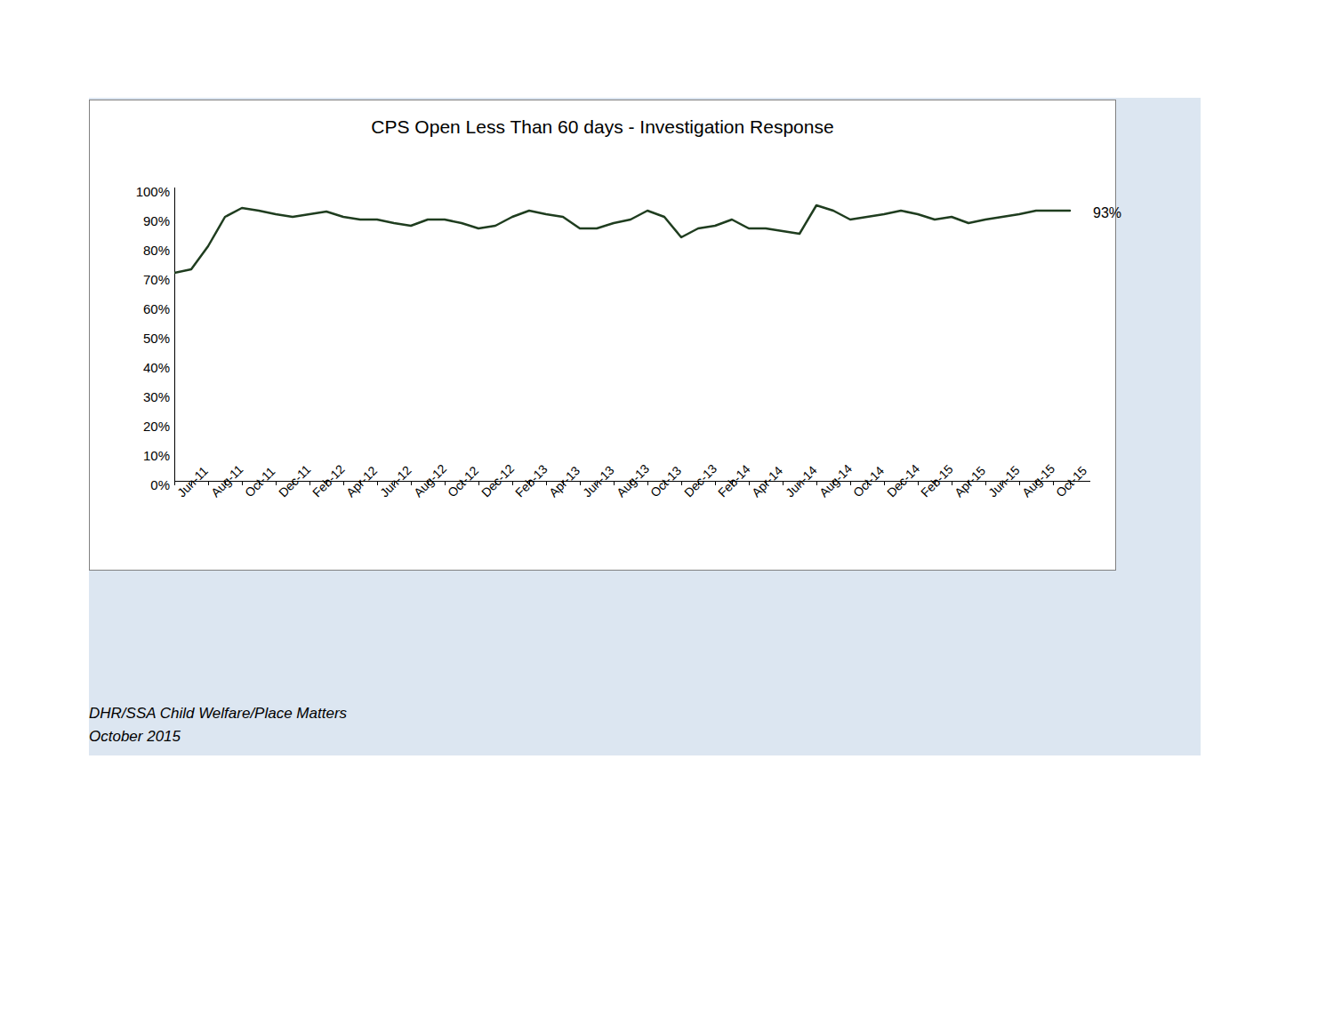CPS Open Less Than 60 days - Investigation Response
100% 90% 80% 70% 60% 50% 40% 30% 20% 10% 0%
93%
Jun-11 Aug-11 Oct-11 Dec-11 Feb-12 Apr-12 Jun-12 Aug-12 Oct-12 Dec-12 Feb-13 Apr-13 Jun-13 Aug-13 Oct-13 Dec-13 Feb-14 Apr-14 Jun-14 Aug-14 Oct-14 Dec-14 Feb-15 Apr-15 Jun-15 Aug-15 Oct-15
DHR/SSA Child Welfare/Place Matters
October 2015